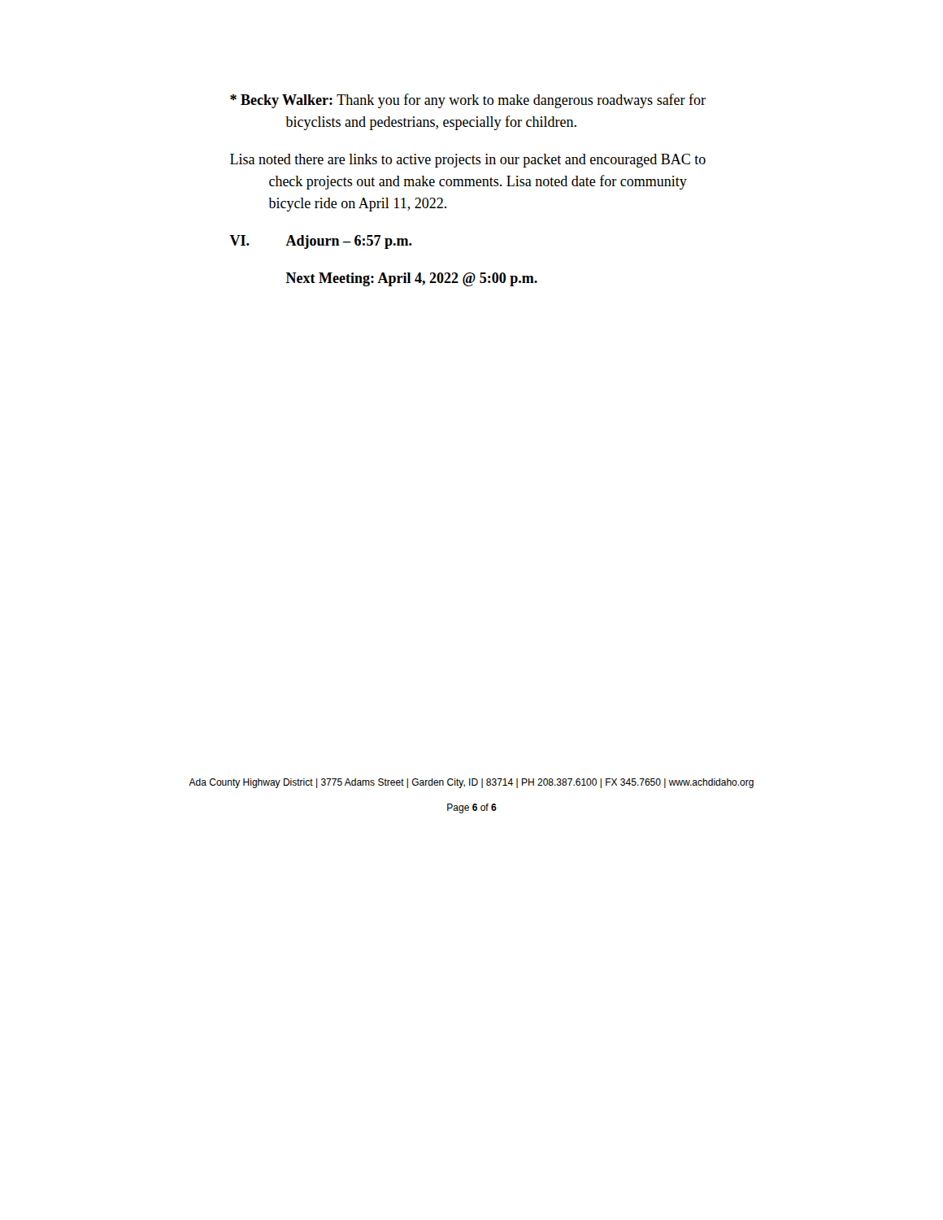* Becky Walker: Thank you for any work to make dangerous roadways safer for bicyclists and pedestrians, especially for children.
Lisa noted there are links to active projects in our packet and encouraged BAC to check projects out and make comments. Lisa noted date for community bicycle ride on April 11, 2022.
VI.
Adjourn – 6:57 p.m.
Next Meeting: April 4, 2022 @ 5:00 p.m.
Ada County Highway District | 3775 Adams Street | Garden City, ID | 83714 | PH 208.387.6100 | FX 345.7650 | www.achdidaho.org
Page 6 of 6